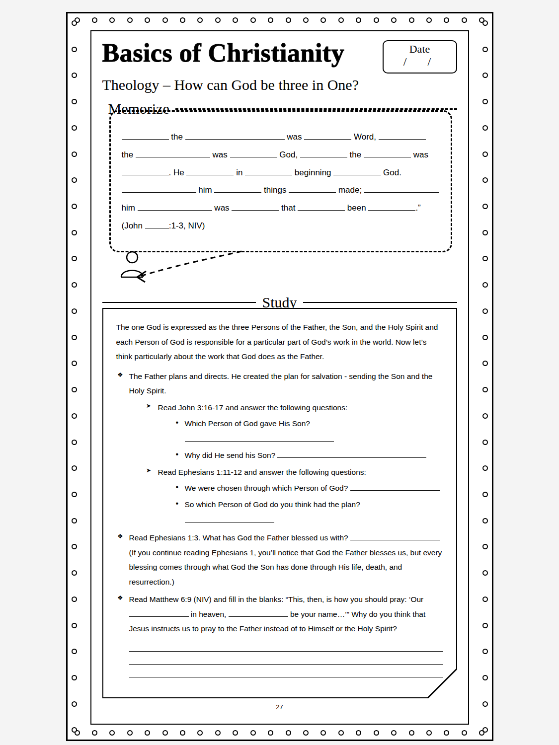Basics of Christianity
Date
/ /
Theology – How can God be three in One?
Memorize
the was Word, the was God, the was . He in beginning God. him things made; him was that been .” (John :1-3, NIV)
Study
The one God is expressed as the three Persons of the Father, the Son, and the Holy Spirit and each Person of God is responsible for a particular part of God’s work in the world. Now let’s think particularly about the work that God does as the Father.
The Father plans and directs. He created the plan for salvation - sending the Son and the Holy Spirit.
Read John 3:16-17 and answer the following questions:
Which Person of God gave His Son?
Why did He send his Son?
Read Ephesians 1:11-12 and answer the following questions:
We were chosen through which Person of God?
So which Person of God do you think had the plan?
Read Ephesians 1:3. What has God the Father blessed us with?
(If you continue reading Ephesians 1, you’ll notice that God the Father blesses us, but every blessing comes through what God the Son has done through His life, death, and resurrection.)
Read Matthew 6:9 (NIV) and fill in the blanks: “This, then, is how you should pray: ‘Our in heaven, be your name…’” Why do you think that Jesus instructs us to pray to the Father instead of to Himself or the Holy Spirit?
27